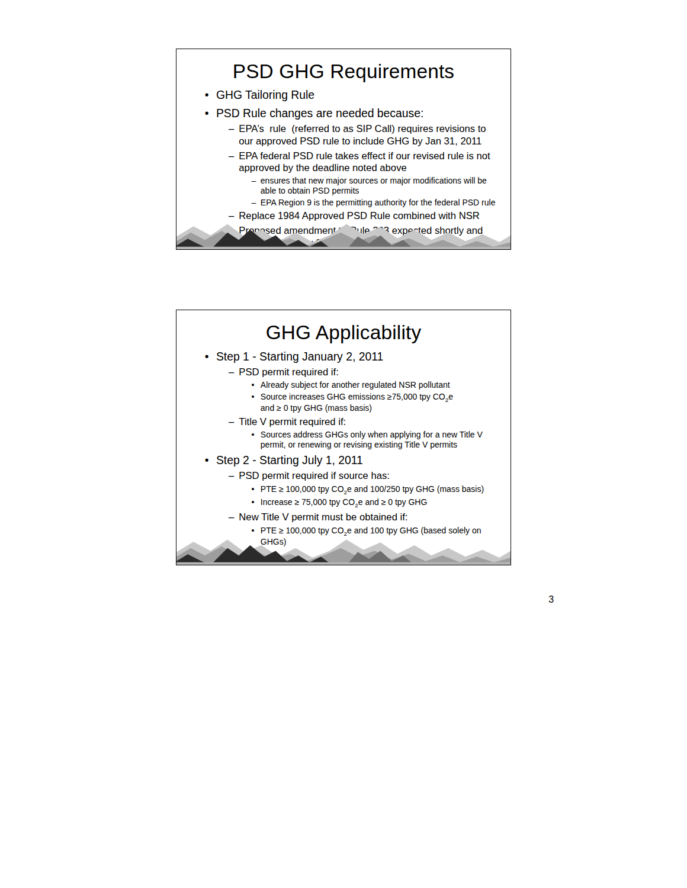PSD GHG Requirements
GHG Tailoring Rule
PSD Rule changes are needed because:
EPA’s rule (referred to as SIP Call) requires revisions to our approved PSD rule to include GHG by Jan 31, 2011
EPA federal PSD rule takes effect if our revised rule is not approved by the deadline noted above
ensures that new major sources or major modifications will be able to obtain PSD permits
EPA Region 9 is the permitting authority for the federal PSD rule
Replace 1984 Approved PSD Rule combined with NSR
Proposed amendment to Rule 203 expected shortly and Rule 207 in early 2011
GHG Applicability
Step 1 - Starting January 2, 2011
PSD permit required if:
Already subject for another regulated NSR pollutant
Source increases GHG emissions ≥75,000 tpy CO2e
and ≥ 0 tpy GHG (mass basis)
Title V permit required if:
Sources address GHGs only when applying for a new Title V permit, or renewing or revising existing Title V permits
Step 2 - Starting July 1, 2011
PSD permit required if source has:
PTE ≥ 100,000 tpy CO2e and 100/250 tpy GHG (mass basis)
Increase ≥ 75,000 tpy CO2e and ≥ 0 tpy GHG
New Title V permit must be obtained if:
PTE ≥ 100,000 tpy CO2e and 100 tpy GHG (based solely on GHGs)
3